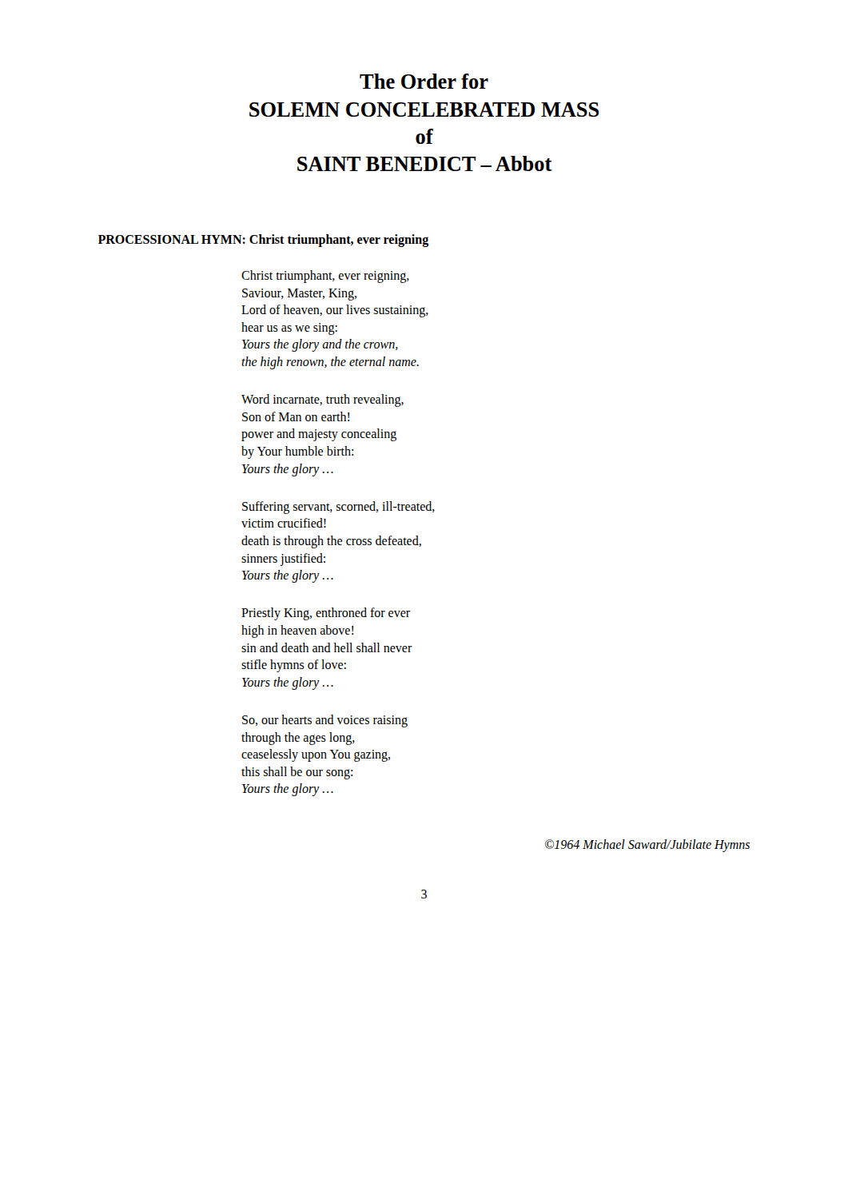The Order for
SOLEMN CONCELEBRATED MASS
of
SAINT BENEDICT – Abbot
PROCESSIONAL HYMN: Christ triumphant, ever reigning
Christ triumphant, ever reigning,
Saviour, Master, King,
Lord of heaven, our lives sustaining,
hear us as we sing:
Yours the glory and the crown,
the high renown, the eternal name.
Word incarnate, truth revealing,
Son of Man on earth!
power and majesty concealing
by Your humble birth:
Yours the glory …
Suffering servant, scorned, ill-treated,
victim crucified!
death is through the cross defeated,
sinners justified:
Yours the glory …
Priestly King, enthroned for ever
high in heaven above!
sin and death and hell shall never
stifle hymns of love:
Yours the glory …
So, our hearts and voices raising
through the ages long,
ceaselessly upon You gazing,
this shall be our song:
Yours the glory …
©1964 Michael Saward/Jubilate Hymns
3